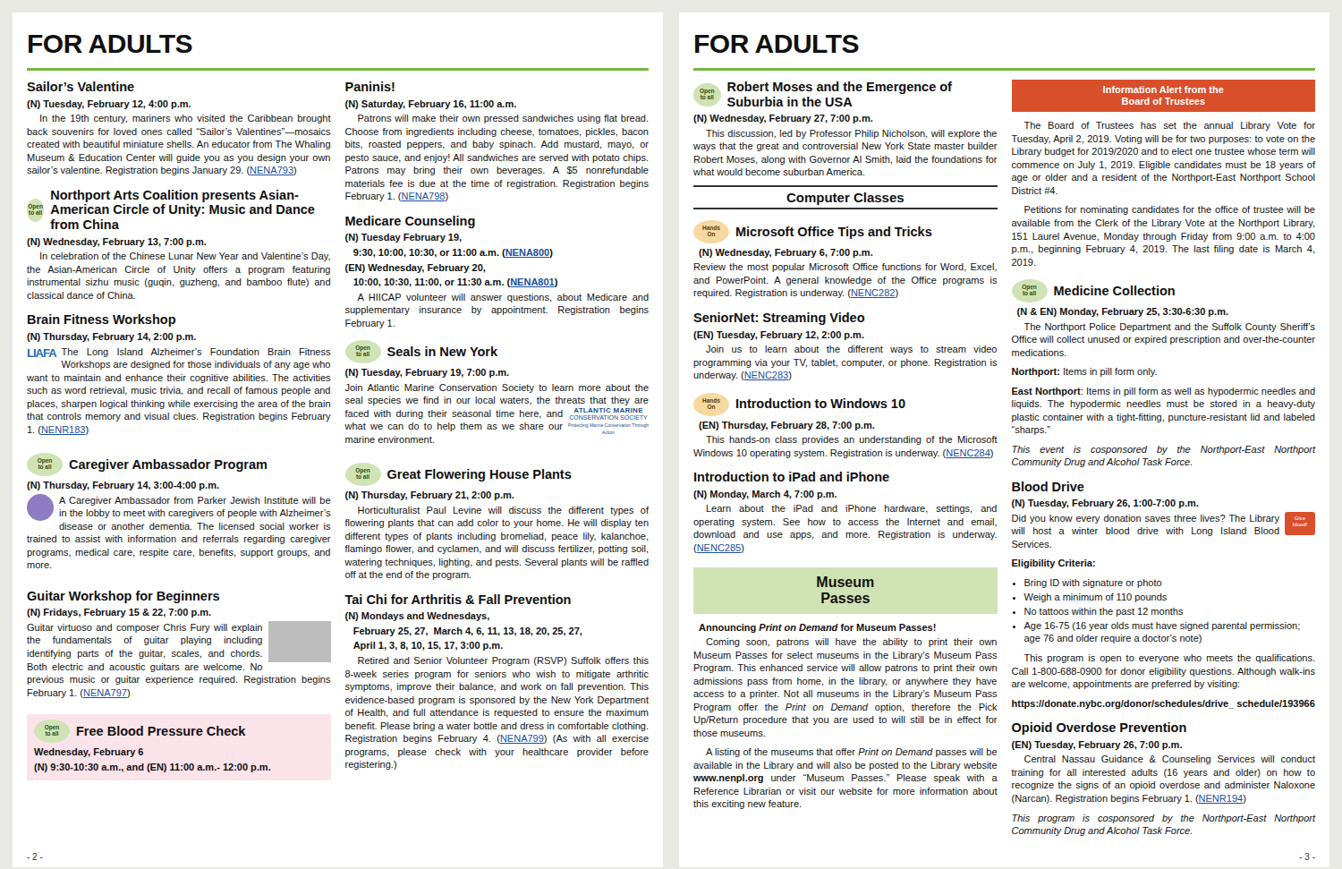FOR ADULTS
Sailor’s Valentine
(N) Tuesday, February 12, 4:00 p.m.
In the 19th century, mariners who visited the Caribbean brought back souvenirs for loved ones called “Sailor’s Valentines”—mosaics created with beautiful miniature shells. An educator from The Whaling Museum & Education Center will guide you as you design your own sailor’s valentine. Registration begins January 29. (NENA793)
Open
to all Northport Arts Coalition presents Asian-American Circle of Unity: Music and Dance from China
(N) Wednesday, February 13, 7:00 p.m.
In celebration of the Chinese Lunar New Year and Valentine’s Day, the Asian-American Circle of Unity offers a program featuring instrumental sizhu music (guqin, guzheng, and bamboo flute) and classical dance of China.
Brain Fitness Workshop
(N) Thursday, February 14, 2:00 p.m.
LIAFAThe Long Island Alzheimer’s Foundation Brain Fitness Workshops are designed for those individuals of any age who want to maintain and enhance their cognitive abilities. The activities such as word retrieval, music trivia, and recall of famous people and places, sharpen logical thinking while exercising the area of the brain that controls memory and visual clues. Registration begins February 1. (NENR183)
Open
to all Caregiver Ambassador Program
(N) Thursday, February 14, 3:00-4:00 p.m.
A Caregiver Ambassador from Parker Jewish Institute will be in the lobby to meet with caregivers of people with Alzheimer’s disease or another dementia. The licensed social worker is trained to assist with information and referrals regarding caregiver programs, medical care, respite care, benefits, support groups, and more.
Guitar Workshop for Beginners
(N) Fridays, February 15 & 22, 7:00 p.m.
Guitar virtuoso and composer Chris Fury will explain the fundamentals of guitar playing including identifying parts of the guitar, scales, and chords. Both electric and acoustic guitars are welcome. No previous music or guitar experience required. Registration begins February 1. (NENA797)
Open
to all Free Blood Pressure Check
Wednesday, February 6
(N) 9:30-10:30 a.m., and (EN) 11:00 a.m.- 12:00 p.m.
Paninis!
(N) Saturday, February 16, 11:00 a.m.
Patrons will make their own pressed sandwiches using flat bread. Choose from ingredients including cheese, tomatoes, pickles, bacon bits, roasted peppers, and baby spinach. Add mustard, mayo, or pesto sauce, and enjoy! All sandwiches are served with potato chips. Patrons may bring their own beverages. A $5 nonrefundable materials fee is due at the time of registration. Registration begins February 1. (NENA798)
Medicare Counseling
(N) Tuesday February 19,
9:30, 10:00, 10:30, or 11:00 a.m. (NENA800)
(EN) Wednesday, February 20,
10:00, 10:30, 11:00, or 11:30 a.m. (NENA801)
A HIICAP volunteer will answer questions, about Medicare and supplementary insurance by appointment. Registration begins February 1.
Open
to all Seals in New York
(N) Tuesday, February 19, 7:00 p.m.
Join Atlantic Marine Conservation Society to learn more about the seal species we find in our local waters, the threats that they are faced with ATLANTIC MARINE
CONSERVATION SOCIETY
Protecting Marine Conservation Through Action during their seasonal time here, and what we can do to help them as we share our marine environment.
Open
to all Great Flowering House Plants
(N) Thursday, February 21, 2:00 p.m.
Horticulturalist Paul Levine will discuss the different types of flowering plants that can add color to your home. He will display ten different types of plants including bromeliad, peace lily, kalanchoe, flamingo flower, and cyclamen, and will discuss fertilizer, potting soil, watering techniques, lighting, and pests. Several plants will be raffled off at the end of the program.
Tai Chi for Arthritis & Fall Prevention
(N) Mondays and Wednesdays,
February 25, 27, March 4, 6, 11, 13, 18, 20, 25, 27,
April 1, 3, 8, 10, 15, 17, 3:00 p.m.
Retired and Senior Volunteer Program (RSVP) Suffolk offers this 8-week series program for seniors who wish to mitigate arthritic symptoms, improve their balance, and work on fall prevention. This evidence-based program is sponsored by the New York Department of Health, and full attendance is requested to ensure the maximum benefit. Please bring a water bottle and dress in comfortable clothing. Registration begins February 4. (NENA799) (As with all exercise programs, please check with your healthcare provider before registering.)
- 2 -
FOR ADULTS
Open
to all Robert Moses and the Emergence of Suburbia in the USA
(N) Wednesday, February 27, 7:00 p.m.
This discussion, led by Professor Philip Nicholson, will explore the ways that the great and controversial New York State master builder Robert Moses, along with Governor Al Smith, laid the foundations for what would become suburban America.
Computer Classes
Hands
On Microsoft Office Tips and Tricks
(N) Wednesday, February 6, 7:00 p.m.
Review the most popular Microsoft Office functions for Word, Excel, and PowerPoint. A general knowledge of the Office programs is required. Registration is underway. (NENC282)
SeniorNet: Streaming Video
(EN) Tuesday, February 12, 2:00 p.m.
Join us to learn about the different ways to stream video programming via your TV, tablet, computer, or phone. Registration is underway. (NENC283)
Hands
On Introduction to Windows 10
(EN) Thursday, February 28, 7:00 p.m.
This hands-on class provides an understanding of the Microsoft Windows 10 operating system. Registration is underway. (NENC284)
Introduction to iPad and iPhone
(N) Monday, March 4, 7:00 p.m.
Learn about the iPad and iPhone hardware, settings, and operating system. See how to access the Internet and email, download and use apps, and more. Registration is underway. (NENC285)
Museum
Passes
Announcing Print on Demand for Museum Passes!
Coming soon, patrons will have the ability to print their own Museum Passes for select museums in the Library’s Museum Pass Program. This enhanced service will allow patrons to print their own admissions pass from home, in the library, or anywhere they have access to a printer. Not all museums in the Library’s Museum Pass Program offer the Print on Demand option, therefore the Pick Up/Return procedure that you are used to will still be in effect for those museums.
A listing of the museums that offer Print on Demand passes will be available in the Library and will also be posted to the Library website www.nenpl.org under “Museum Passes.” Please speak with a Reference Librarian or visit our website for more information about this exciting new feature.
Information Alert from the
Board of Trustees
The Board of Trustees has set the annual Library Vote for Tuesday, April 2, 2019. Voting will be for two purposes: to vote on the Library budget for 2019/2020 and to elect one trustee whose term will commence on July 1, 2019. Eligible candidates must be 18 years of age or older and a resident of the Northport-East Northport School District #4.
Petitions for nominating candidates for the office of trustee will be available from the Clerk of the Library Vote at the Northport Library, 151 Laurel Avenue, Monday through Friday from 9:00 a.m. to 4:00 p.m., beginning February 4, 2019. The last filing date is March 4, 2019.
Open
to all Medicine Collection
(N & EN) Monday, February 25, 3:30-6:30 p.m.
The Northport Police Department and the Suffolk County Sheriff’s Office will collect unused or expired prescription and over-the-counter medications.
Northport: Items in pill form only.
East Northport: Items in pill form as well as hypodermic needles and liquids. The hypodermic needles must be stored in a heavy-duty plastic container with a tight-fitting, puncture-resistant lid and labeled “sharps.”
This event is cosponsored by the Northport-East Northport Community Drug and Alcohol Task Force.
Blood Drive
(N) Tuesday, February 26, 1:00-7:00 p.m.
Give
blood!Did you know every donation saves three lives? The Library will host a winter blood drive with Long Island Blood Services.
Eligibility Criteria:
Bring ID with signature or photo
Weigh a minimum of 110 pounds
No tattoos within the past 12 months
Age 16-75 (16 year olds must have signed parental permission; age 76 and older require a doctor’s note)
This program is open to everyone who meets the qualifications. Call 1-800-688-0900 for donor eligibility questions. Although walk-ins are welcome, appointments are preferred by visiting:
https://donate.nybc.org/donor/schedules/drive_ schedule/193966
Opioid Overdose Prevention
(EN) Tuesday, February 26, 7:00 p.m.
Central Nassau Guidance & Counseling Services will conduct training for all interested adults (16 years and older) on how to recognize the signs of an opioid overdose and administer Naloxone (Narcan). Registration begins February 1. (NENR194)
This program is cosponsored by the Northport-East Northport Community Drug and Alcohol Task Force.
- 3 -